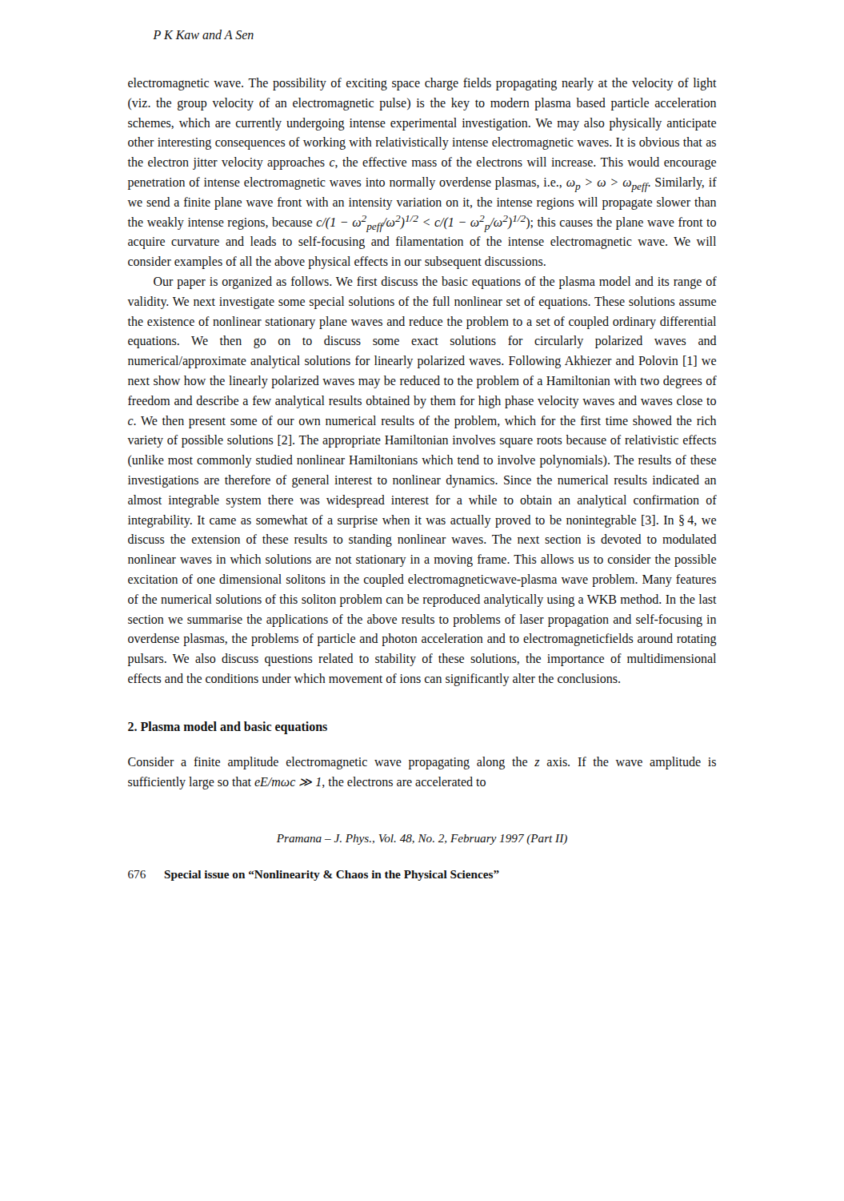P K Kaw and A Sen
electromagnetic wave. The possibility of exciting space charge fields propagating nearly at the velocity of light (viz. the group velocity of an electromagnetic pulse) is the key to modern plasma based particle acceleration schemes, which are currently undergoing intense experimental investigation. We may also physically anticipate other interesting consequences of working with relativistically intense electromagnetic waves. It is obvious that as the electron jitter velocity approaches c, the effective mass of the electrons will increase. This would encourage penetration of intense electromagnetic waves into normally overdense plasmas, i.e., ωp > ω > ωpeff. Similarly, if we send a finite plane wave front with an intensity variation on it, the intense regions will propagate slower than the weakly intense regions, because c/(1 − ω2peff/ω2)1/2 < c/(1 − ω2p/ω2)1/2); this causes the plane wave front to acquire curvature and leads to self-focusing and filamentation of the intense electromagnetic wave. We will consider examples of all the above physical effects in our subsequent discussions.
Our paper is organized as follows. We first discuss the basic equations of the plasma model and its range of validity. We next investigate some special solutions of the full nonlinear set of equations. These solutions assume the existence of nonlinear stationary plane waves and reduce the problem to a set of coupled ordinary differential equations. We then go on to discuss some exact solutions for circularly polarized waves and numerical/approximate analytical solutions for linearly polarized waves. Following Akhiezer and Polovin [1] we next show how the linearly polarized waves may be reduced to the problem of a Hamiltonian with two degrees of freedom and describe a few analytical results obtained by them for high phase velocity waves and waves close to c. We then present some of our own numerical results of the problem, which for the first time showed the rich variety of possible solutions [2]. The appropriate Hamiltonian involves square roots because of relativistic effects (unlike most commonly studied nonlinear Hamiltonians which tend to involve polynomials). The results of these investigations are therefore of general interest to nonlinear dynamics. Since the numerical results indicated an almost integrable system there was widespread interest for a while to obtain an analytical confirmation of integrability. It came as somewhat of a surprise when it was actually proved to be nonintegrable [3]. In § 4, we discuss the extension of these results to standing nonlinear waves. The next section is devoted to modulated nonlinear waves in which solutions are not stationary in a moving frame. This allows us to consider the possible excitation of one dimensional solitons in the coupled electromagneticwave-plasma wave problem. Many features of the numerical solutions of this soliton problem can be reproduced analytically using a WKB method. In the last section we summarise the applications of the above results to problems of laser propagation and self-focusing in overdense plasmas, the problems of particle and photon acceleration and to electromagneticfields around rotating pulsars. We also discuss questions related to stability of these solutions, the importance of multidimensional effects and the conditions under which movement of ions can significantly alter the conclusions.
2. Plasma model and basic equations
Consider a finite amplitude electromagnetic wave propagating along the z axis. If the wave amplitude is sufficiently large so that eE/mωc ≫ 1, the electrons are accelerated to
Pramana – J. Phys., Vol. 48, No. 2, February 1997 (Part II)
676 Special issue on “Nonlinearity & Chaos in the Physical Sciences”